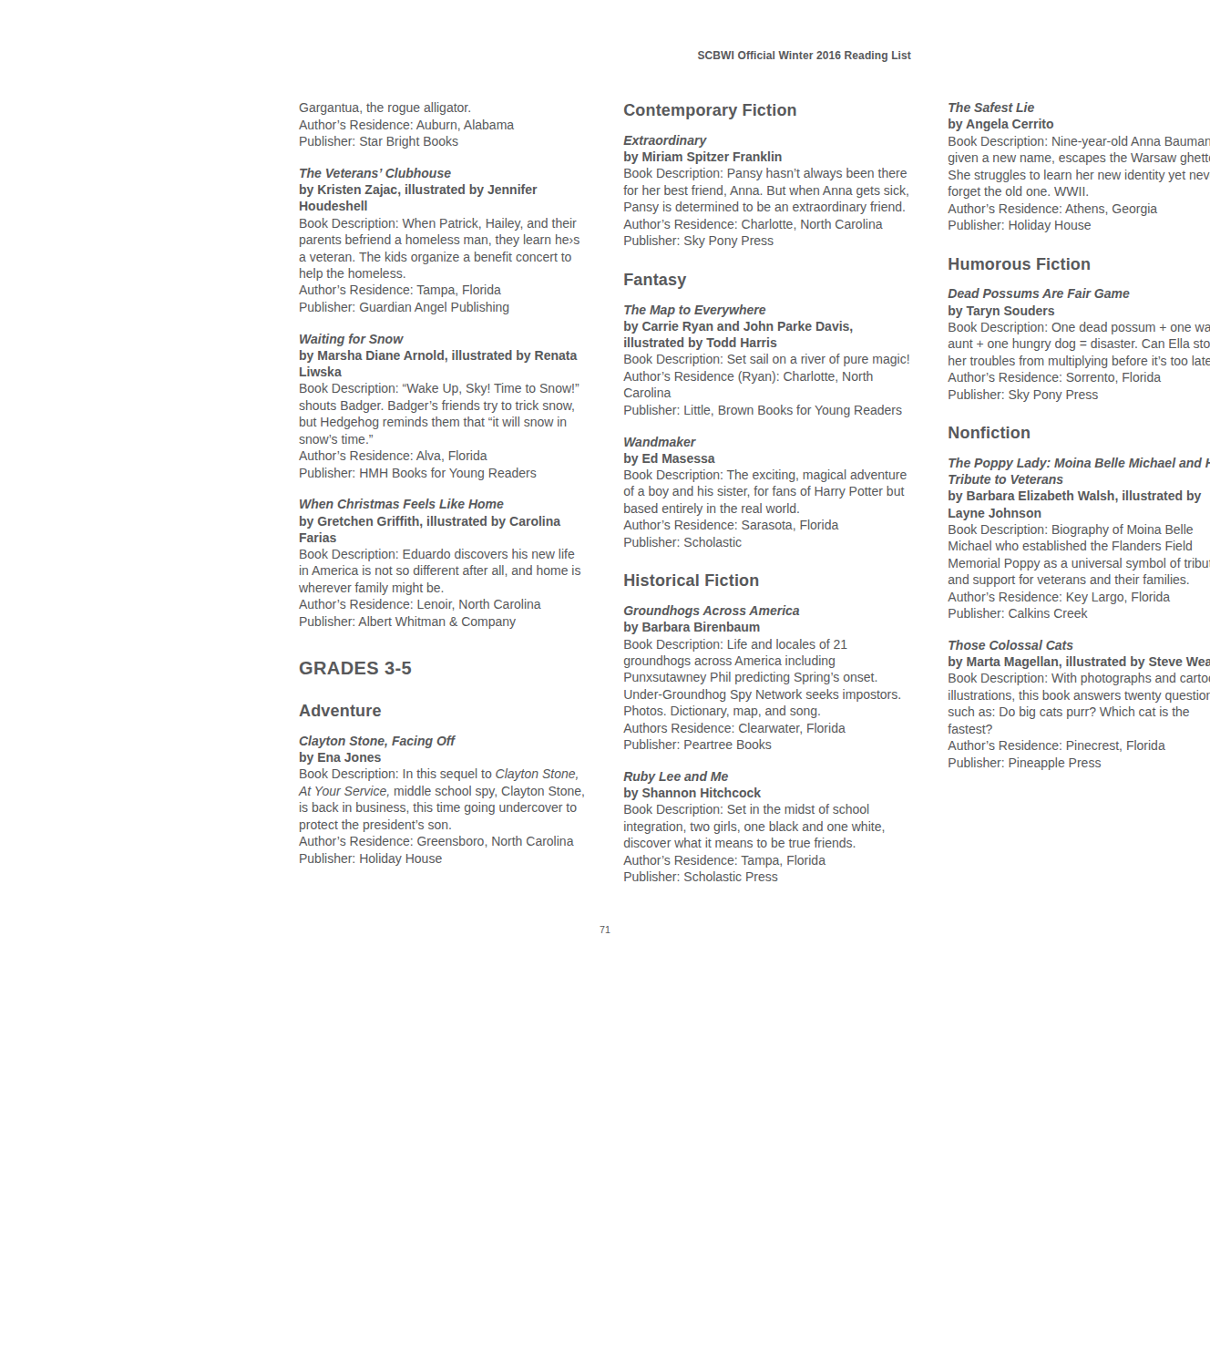SCBWI Official Winter 2016 Reading List
Gargantua, the rogue alligator.
Author’s Residence: Auburn, Alabama
Publisher: Star Bright Books
The Veterans’ Clubhouse
by Kristen Zajac, illustrated by Jennifer Houdeshell
Book Description: When Patrick, Hailey, and their parents befriend a homeless man, they learn he›s a veteran. The kids organize a benefit concert to help the homeless.
Author’s Residence: Tampa, Florida
Publisher: Guardian Angel Publishing
Waiting for Snow
by Marsha Diane Arnold, illustrated by Renata Liwska
Book Description: “Wake Up, Sky! Time to Snow!” shouts Badger. Badger’s friends try to trick snow, but Hedgehog reminds them that “it will snow in snow’s time.”
Author’s Residence: Alva, Florida
Publisher: HMH Books for Young Readers
When Christmas Feels Like Home
by Gretchen Griffith, illustrated by Carolina Farias
Book Description: Eduardo discovers his new life in America is not so different after all, and home is wherever family might be.
Author’s Residence: Lenoir, North Carolina
Publisher: Albert Whitman & Company
GRADES 3-5
Adventure
Clayton Stone, Facing Off
by Ena Jones
Book Description: In this sequel to Clayton Stone, At Your Service, middle school spy, Clayton Stone, is back in business, this time going undercover to protect the president’s son.
Author’s Residence: Greensboro, North Carolina
Publisher: Holiday House
Contemporary Fiction
Extraordinary
by Miriam Spitzer Franklin
Book Description: Pansy hasn’t always been there for her best friend, Anna. But when Anna gets sick, Pansy is determined to be an extraordinary friend.
Author’s Residence: Charlotte, North Carolina
Publisher: Sky Pony Press
Fantasy
The Map to Everywhere
by Carrie Ryan and John Parke Davis, illustrated by Todd Harris
Book Description: Set sail on a river of pure magic!
Author’s Residence (Ryan): Charlotte, North Carolina
Publisher: Little, Brown Books for Young Readers
Wandmaker
by Ed Masessa
Book Description: The exciting, magical adventure of a boy and his sister, for fans of Harry Potter but based entirely in the real world.
Author’s Residence: Sarasota, Florida
Publisher: Scholastic
Historical Fiction
Groundhogs Across America
by Barbara Birenbaum
Book Description: Life and locales of 21 groundhogs across America including Punxsutawney Phil predicting Spring’s onset. Under-Groundhog Spy Network seeks impostors. Photos. Dictionary, map, and song.
Authors Residence: Clearwater, Florida
Publisher: Peartree Books
Ruby Lee and Me
by Shannon Hitchcock
Book Description: Set in the midst of school integration, two girls, one black and one white, discover what it means to be true friends.
Author’s Residence: Tampa, Florida
Publisher: Scholastic Press
The Safest Lie
by Angela Cerrito
Book Description: Nine-year-old Anna Bauman, given a new name, escapes the Warsaw ghetto. She struggles to learn her new identity yet never forget the old one. WWII.
Author’s Residence: Athens, Georgia
Publisher: Holiday House
Humorous Fiction
Dead Possums Are Fair Game
by Taryn Souders
Book Description: One dead possum + one wacky aunt + one hungry dog = disaster. Can Ella stop her troubles from multiplying before it’s too late?
Author’s Residence: Sorrento, Florida
Publisher: Sky Pony Press
Nonfiction
The Poppy Lady: Moina Belle Michael and Her Tribute to Veterans
by Barbara Elizabeth Walsh, illustrated by Layne Johnson
Book Description: Biography of Moina Belle Michael who established the Flanders Field Memorial Poppy as a universal symbol of tribute and support for veterans and their families.
Author’s Residence: Key Largo, Florida
Publisher: Calkins Creek
Those Colossal Cats
by Marta Magellan, illustrated by Steve Weaver
Book Description: With photographs and cartoon illustrations, this book answers twenty questions, such as: Do big cats purr? Which cat is the fastest?
Author’s Residence: Pinecrest, Florida
Publisher: Pineapple Press
71